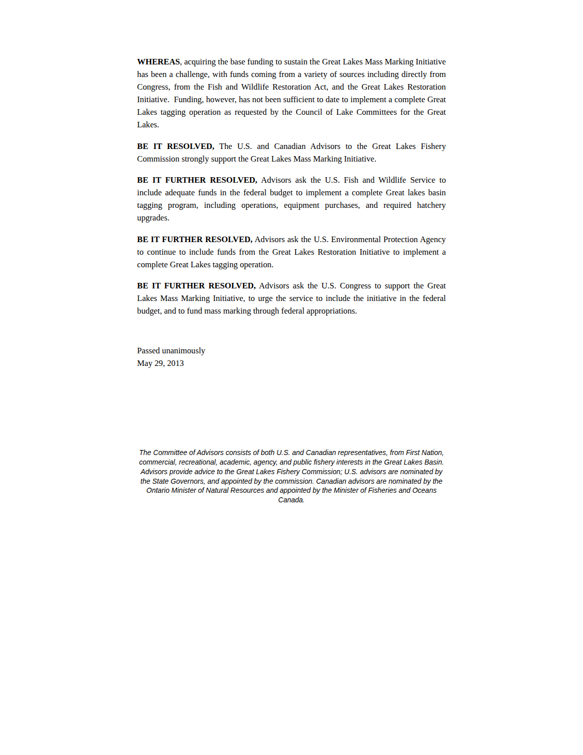WHEREAS, acquiring the base funding to sustain the Great Lakes Mass Marking Initiative has been a challenge, with funds coming from a variety of sources including directly from Congress, from the Fish and Wildlife Restoration Act, and the Great Lakes Restoration Initiative. Funding, however, has not been sufficient to date to implement a complete Great Lakes tagging operation as requested by the Council of Lake Committees for the Great Lakes.
BE IT RESOLVED, The U.S. and Canadian Advisors to the Great Lakes Fishery Commission strongly support the Great Lakes Mass Marking Initiative.
BE IT FURTHER RESOLVED, Advisors ask the U.S. Fish and Wildlife Service to include adequate funds in the federal budget to implement a complete Great lakes basin tagging program, including operations, equipment purchases, and required hatchery upgrades.
BE IT FURTHER RESOLVED, Advisors ask the U.S. Environmental Protection Agency to continue to include funds from the Great Lakes Restoration Initiative to implement a complete Great Lakes tagging operation.
BE IT FURTHER RESOLVED, Advisors ask the U.S. Congress to support the Great Lakes Mass Marking Initiative, to urge the service to include the initiative in the federal budget, and to fund mass marking through federal appropriations.
Passed unanimously May 29, 2013
The Committee of Advisors consists of both U.S. and Canadian representatives, from First Nation, commercial, recreational, academic, agency, and public fishery interests in the Great Lakes Basin. Advisors provide advice to the Great Lakes Fishery Commission; U.S. advisors are nominated by the State Governors, and appointed by the commission. Canadian advisors are nominated by the Ontario Minister of Natural Resources and appointed by the Minister of Fisheries and Oceans Canada.